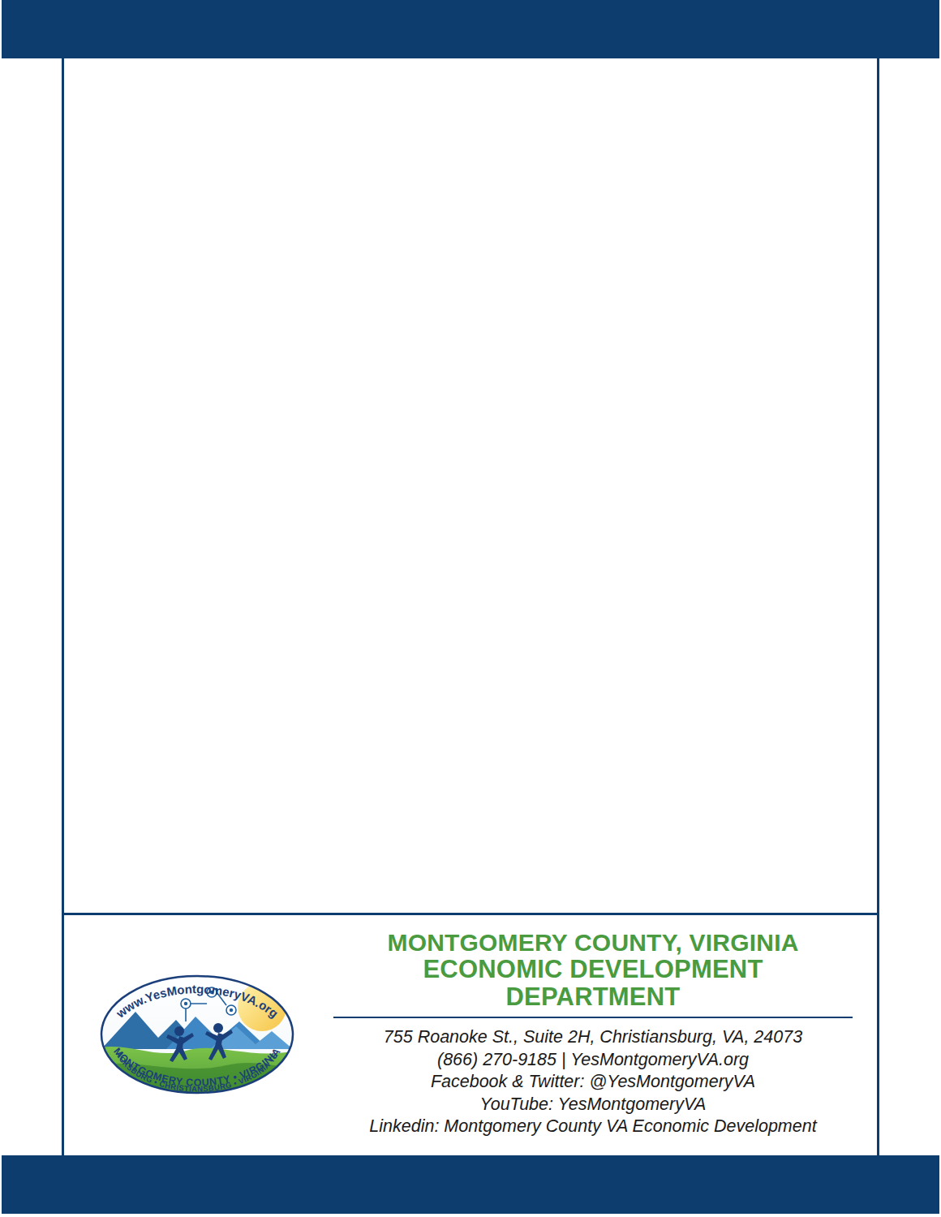www.YesMontgomeryVA.org MONTGOMERY COUNTY • VIRGINIA BLACKSBURG • CHRISTIANSBURG • VIRGINIA TECH
Montgomery County, Virginia Economic Development Department
755 Roanoke St., Suite 2H, Christiansburg, VA, 24073 (866) 270-9185 | YesMontgomeryVA.org Facebook & Twitter: @YesMontgomeryVA YouTube: YesMontgomeryVA Linkedin: Montgomery County VA Economic Development